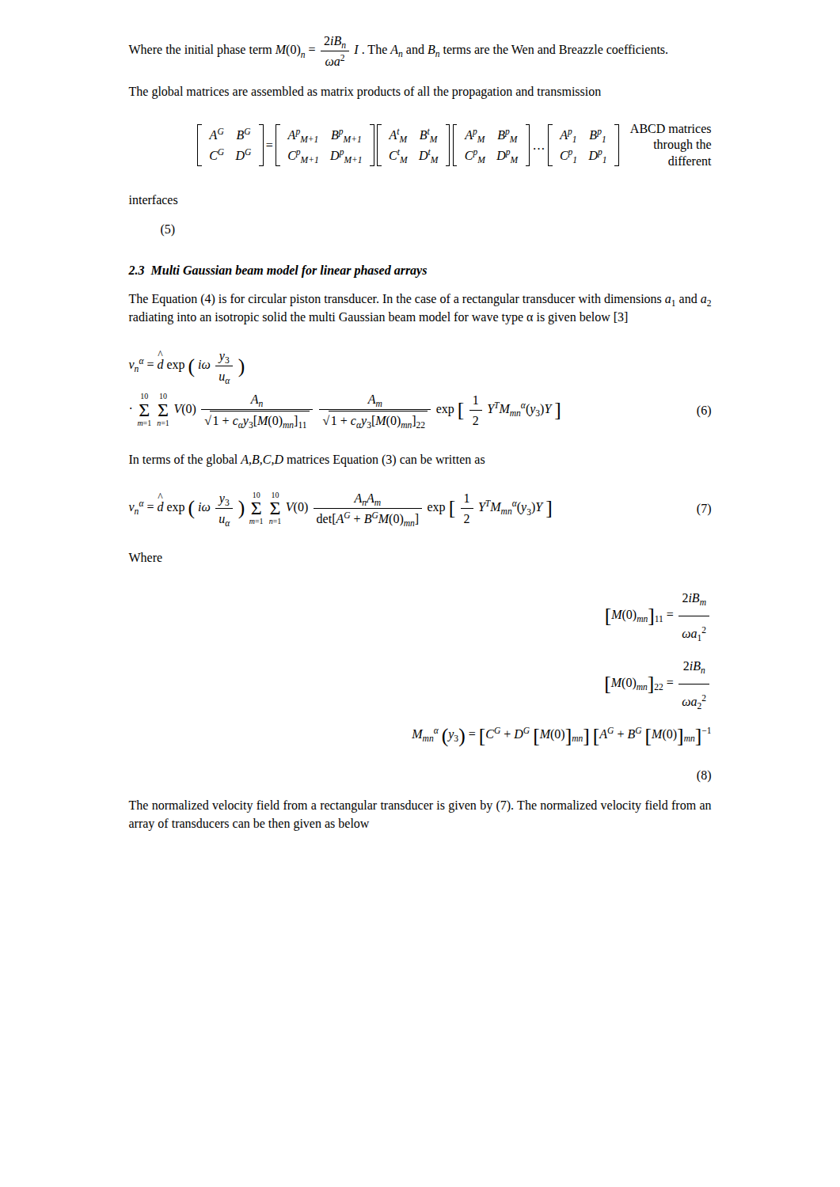Where the initial phase term M(0)n = 2iBn ωa2 I . The An and Bn terms are the Wen and Breazzle coefficients.
The global matrices are assembled as matrix products of all the propagation and transmission
| A G | B G |
| C G | D G |
=
| A p M+1 | B p M+1 |
| C p M+1 | D p M+1 |
| A t M | B t M |
| C t M | D t M |
| A p M | B p M |
| C p M | D p M |
…
| A p 1 | B p 1 |
| C p 1 | D p 1 |
ABCD matrices through the different
interfaces
(5)
2.3 Multi Gaussian beam model for linear phased arrays
The Equation (4) is for circular piston transducer. In the case of a rectangular transducer with dimensions a1 and a2 radiating into an isotropic solid the multi Gaussian beam model for wave type α is given below [3]
vnα = d exp ( iω y3 uα )
· 10 Σm=1 10 Σn=1 V(0) An √1 + cαy3[M(0)mn]11 Am √1 + cαy3[M(0)mn]22 exp [ 12 YTMmnα(y3)Y ] (6)
In terms of the global A,B,C,D matrices Equation (3) can be written as
vnα = d exp ( iω y3 uα ) 10 Σm=1 10 Σn=1 V(0) AnAm det[AG + BGM(0)mn] exp [ 12 YTMmnα(y3)Y ] (7)
Where
[M(0)mn]11 = 2iBm ωa12 [M(0)mn]22 = 2iBn ωa22 Mmnα (y3) = [CG + DG [M(0)]mn] [AG + BG [M(0)]mn]−1
(8)
The normalized velocity field from a rectangular transducer is given by (7). The normalized velocity field from an array of transducers can be then given as below